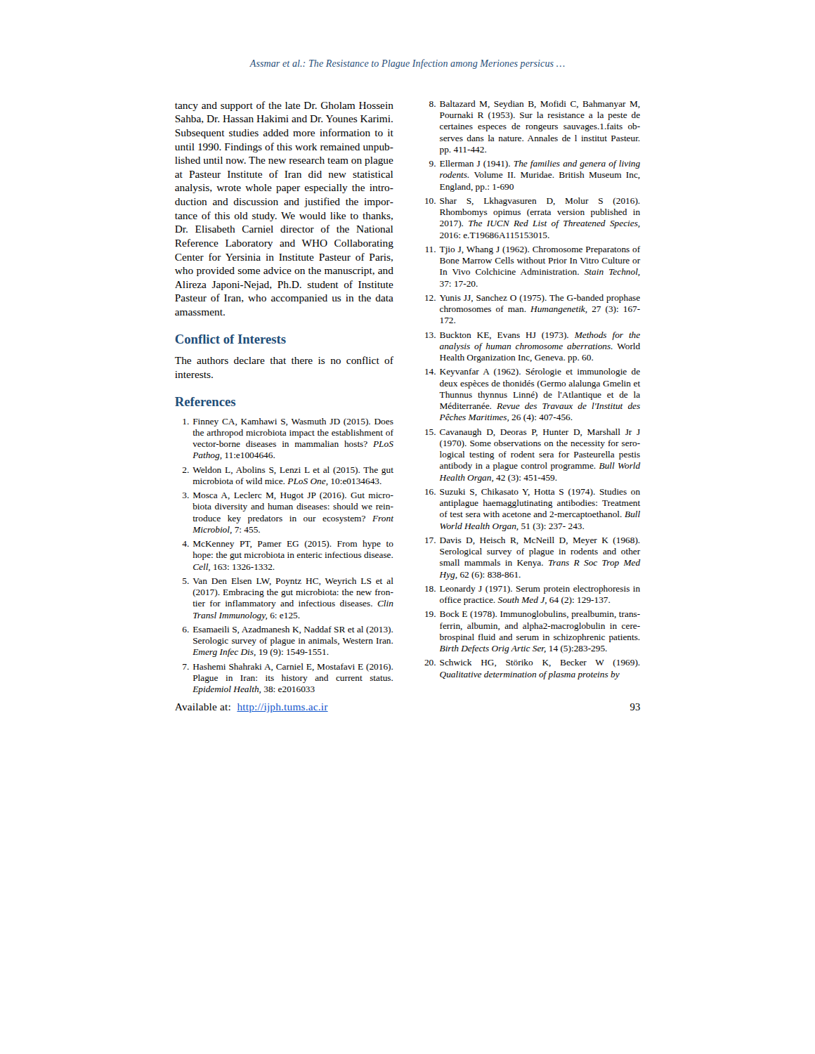Assmar et al.: The Resistance to Plague Infection among Meriones persicus …
tancy and support of the late Dr. Gholam Hossein Sahba, Dr. Hassan Hakimi and Dr. Younes Karimi. Subsequent studies added more information to it until 1990. Findings of this work remained unpublished until now. The new research team on plague at Pasteur Institute of Iran did new statistical analysis, wrote whole paper especially the introduction and discussion and justified the importance of this old study. We would like to thanks, Dr. Elisabeth Carniel director of the National Reference Laboratory and WHO Collaborating Center for Yersinia in Institute Pasteur of Paris, who provided some advice on the manuscript, and Alireza Japoni-Nejad, Ph.D. student of Institute Pasteur of Iran, who accompanied us in the data amassment.
Conflict of Interests
The authors declare that there is no conflict of interests.
References
Finney CA, Kamhawi S, Wasmuth JD (2015). Does the arthropod microbiota impact the establishment of vector-borne diseases in mammalian hosts? PLoS Pathog, 11:e1004646.
Weldon L, Abolins S, Lenzi L et al (2015). The gut microbiota of wild mice. PLoS One, 10:e0134643.
Mosca A, Leclerc M, Hugot JP (2016). Gut microbiota diversity and human diseases: should we reintroduce key predators in our ecosystem? Front Microbiol, 7: 455.
McKenney PT, Pamer EG (2015). From hype to hope: the gut microbiota in enteric infectious disease. Cell, 163: 1326-1332.
Van Den Elsen LW, Poyntz HC, Weyrich LS et al (2017). Embracing the gut microbiota: the new frontier for inflammatory and infectious diseases. Clin Transl Immunology, 6: e125.
Esamaeili S, Azadmanesh K, Naddaf SR et al (2013). Serologic survey of plague in animals, Western Iran. Emerg Infec Dis, 19 (9): 1549-1551.
Hashemi Shahraki A, Carniel E, Mostafavi E (2016). Plague in Iran: its history and current status. Epidemiol Health, 38: e2016033
Baltazard M, Seydian B, Mofidi C, Bahmanyar M, Pournaki R (1953). Sur la resistance a la peste de certaines especes de rongeurs sauvages.1.faits observes dans la nature. Annales de l institut Pasteur. pp. 411-442.
Ellerman J (1941). The families and genera of living rodents. Volume II. Muridae. British Museum Inc, England, pp.: 1-690
Shar S, Lkhagvasuren D, Molur S (2016). Rhombomys opimus (errata version published in 2017). The IUCN Red List of Threatened Species, 2016: e.T19686A115153015.
Tjio J, Whang J (1962). Chromosome Preparatons of Bone Marrow Cells without Prior In Vitro Culture or In Vivo Colchicine Administration. Stain Technol, 37: 17-20.
Yunis JJ, Sanchez O (1975). The G-banded prophase chromosomes of man. Humangenetik, 27 (3): 167-172.
Buckton KE, Evans HJ (1973). Methods for the analysis of human chromosome aberrations. World Health Organization Inc, Geneva. pp. 60.
Keyvanfar A (1962). Sérologie et immunologie de deux espèces de thonidés (Germo alalunga Gmelin et Thunnus thynnus Linné) de l'Atlantique et de la Méditerranée. Revue des Travaux de l'Institut des Pêches Maritimes, 26 (4): 407-456.
Cavanaugh D, Deoras P, Hunter D, Marshall Jr J (1970). Some observations on the necessity for serological testing of rodent sera for Pasteurella pestis antibody in a plague control programme. Bull World Health Organ, 42 (3): 451-459.
Suzuki S, Chikasato Y, Hotta S (1974). Studies on antiplague haemagglutinating antibodies: Treatment of test sera with acetone and 2-mercaptoethanol. Bull World Health Organ, 51 (3): 237- 243.
Davis D, Heisch R, McNeill D, Meyer K (1968). Serological survey of plague in rodents and other small mammals in Kenya. Trans R Soc Trop Med Hyg, 62 (6): 838-861.
Leonardy J (1971). Serum protein electrophoresis in office practice. South Med J, 64 (2): 129-137.
Bock E (1978). Immunoglobulins, prealbumin, transferrin, albumin, and alpha2-macroglobulin in cerebrospinal fluid and serum in schizophrenic patients. Birth Defects Orig Artic Ser, 14 (5):283-295.
Schwick HG, Störiko K, Becker W (1969). Qualitative determination of plasma proteins by
Available at: http://ijph.tums.ac.ir
93